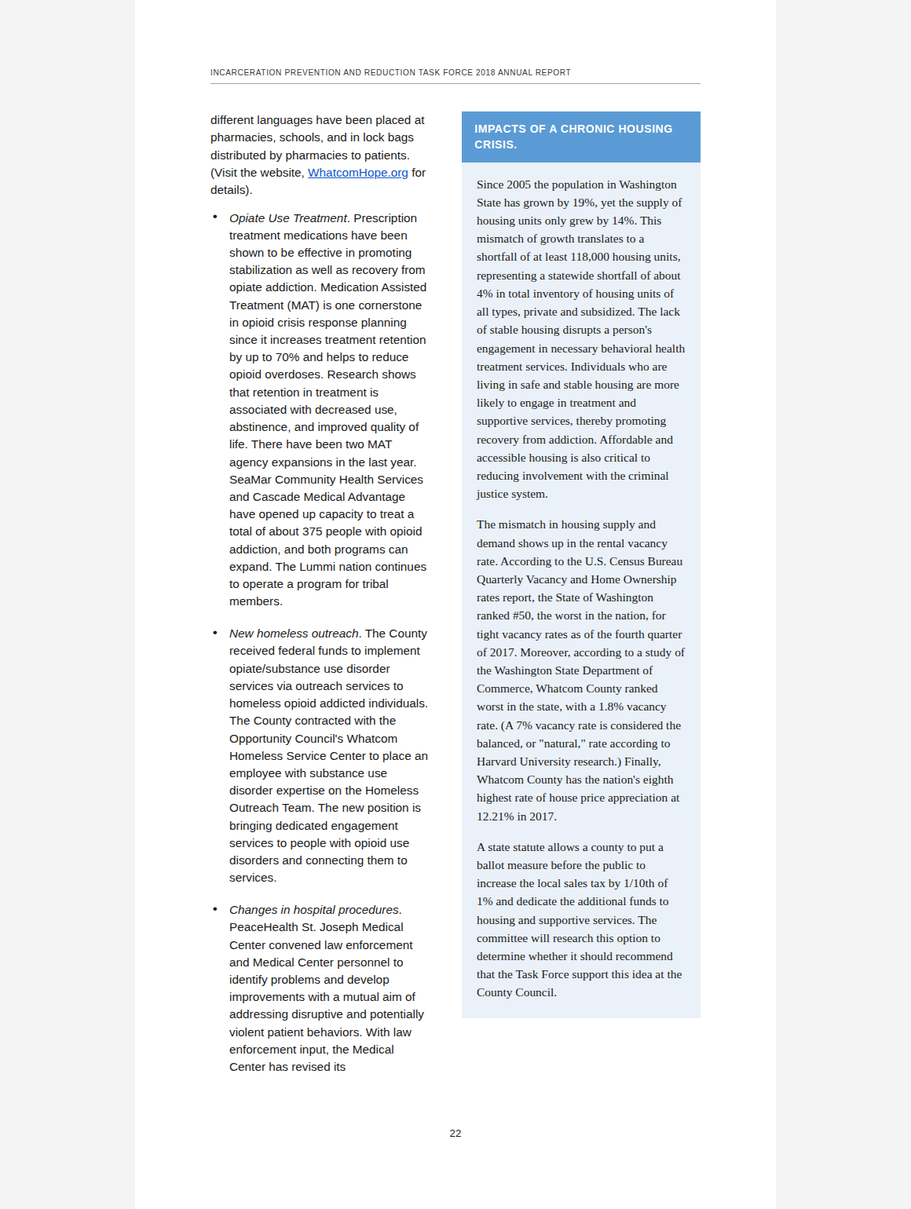Incarceration Prevention and Reduction Task Force 2018 Annual Report
different languages have been placed at pharmacies, schools, and in lock bags distributed by pharmacies to patients. (Visit the website, WhatcomHope.org for details).
Opiate Use Treatment. Prescription treatment medications have been shown to be effective in promoting stabilization as well as recovery from opiate addiction. Medication Assisted Treatment (MAT) is one cornerstone in opioid crisis response planning since it increases treatment retention by up to 70% and helps to reduce opioid overdoses. Research shows that retention in treatment is associated with decreased use, abstinence, and improved quality of life. There have been two MAT agency expansions in the last year. SeaMar Community Health Services and Cascade Medical Advantage have opened up capacity to treat a total of about 375 people with opioid addiction, and both programs can expand. The Lummi nation continues to operate a program for tribal members.
New homeless outreach. The County received federal funds to implement opiate/substance use disorder services via outreach services to homeless opioid addicted individuals. The County contracted with the Opportunity Council's Whatcom Homeless Service Center to place an employee with substance use disorder expertise on the Homeless Outreach Team. The new position is bringing dedicated engagement services to people with opioid use disorders and connecting them to services.
Changes in hospital procedures. PeaceHealth St. Joseph Medical Center convened law enforcement and Medical Center personnel to identify problems and develop improvements with a mutual aim of addressing disruptive and potentially violent patient behaviors. With law enforcement input, the Medical Center has revised its
Impacts of a chronic housing crisis.
Since 2005 the population in Washington State has grown by 19%, yet the supply of housing units only grew by 14%. This mismatch of growth translates to a shortfall of at least 118,000 housing units, representing a statewide shortfall of about 4% in total inventory of housing units of all types, private and subsidized. The lack of stable housing disrupts a person's engagement in necessary behavioral health treatment services. Individuals who are living in safe and stable housing are more likely to engage in treatment and supportive services, thereby promoting recovery from addiction. Affordable and accessible housing is also critical to reducing involvement with the criminal justice system.
The mismatch in housing supply and demand shows up in the rental vacancy rate. According to the U.S. Census Bureau Quarterly Vacancy and Home Ownership rates report, the State of Washington ranked #50, the worst in the nation, for tight vacancy rates as of the fourth quarter of 2017. Moreover, according to a study of the Washington State Department of Commerce, Whatcom County ranked worst in the state, with a 1.8% vacancy rate. (A 7% vacancy rate is considered the balanced, or "natural," rate according to Harvard University research.) Finally, Whatcom County has the nation's eighth highest rate of house price appreciation at 12.21% in 2017.
A state statute allows a county to put a ballot measure before the public to increase the local sales tax by 1/10th of 1% and dedicate the additional funds to housing and supportive services. The committee will research this option to determine whether it should recommend that the Task Force support this idea at the County Council.
22